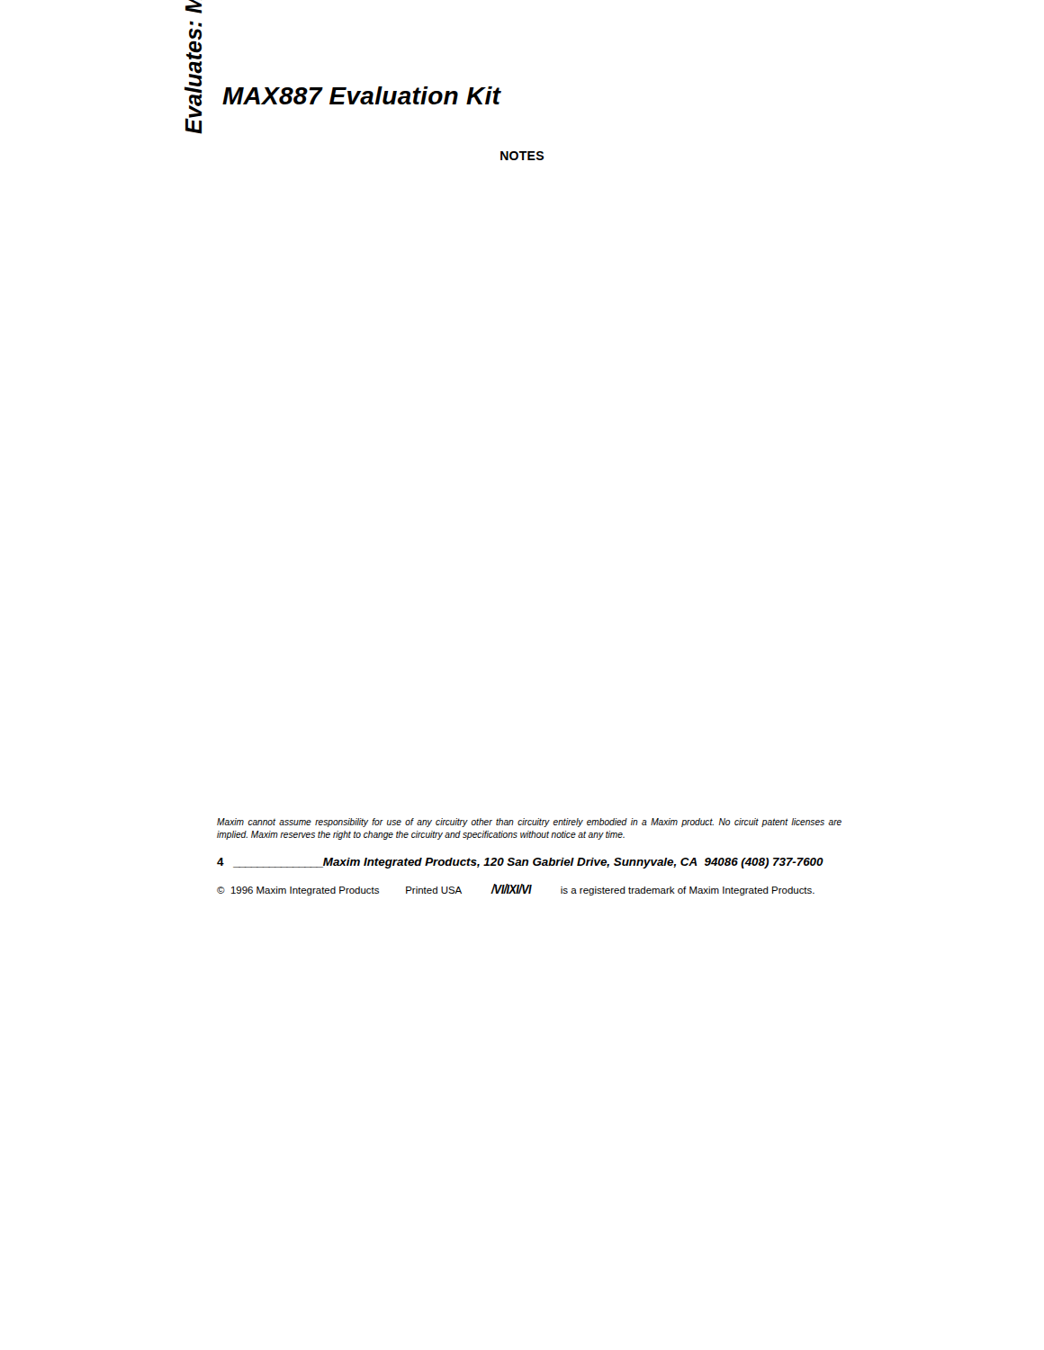MAX887 Evaluation Kit
Evaluates: MAX887
NOTES
Maxim cannot assume responsibility for use of any circuitry other than circuitry entirely embodied in a Maxim product. No circuit patent licenses are implied. Maxim reserves the right to change the circuitry and specifications without notice at any time.
4 _______________Maxim Integrated Products, 120 San Gabriel Drive, Sunnyvale, CA 94086 (408) 737-7600
© 1996 Maxim Integrated Products Printed USA /VI/IXI/VI is a registered trademark of Maxim Integrated Products.